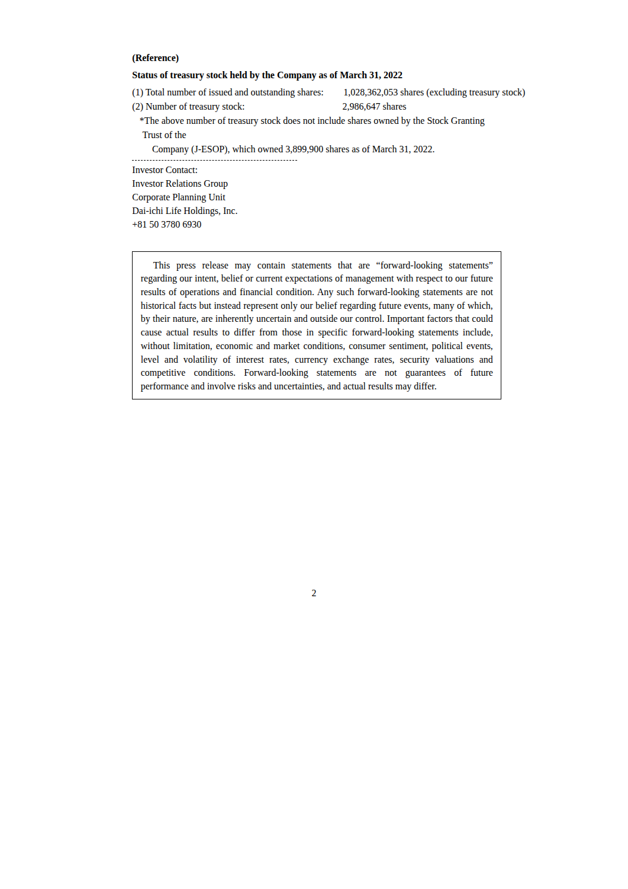(Reference)
Status of treasury stock held by the Company as of March 31, 2022
(1) Total number of issued and outstanding shares: 1,028,362,053 shares (excluding treasury stock)
(2) Number of treasury stock: 2,986,647 shares
*The above number of treasury stock does not include shares owned by the Stock Granting Trust of the
Company (J-ESOP), which owned 3,899,900 shares as of March 31, 2022.
Investor Contact:
Investor Relations Group
Corporate Planning Unit
Dai-ichi Life Holdings, Inc.
+81 50 3780 6930
This press release may contain statements that are “forward-looking statements” regarding our intent, belief or current expectations of management with respect to our future results of operations and financial condition. Any such forward-looking statements are not historical facts but instead represent only our belief regarding future events, many of which, by their nature, are inherently uncertain and outside our control. Important factors that could cause actual results to differ from those in specific forward-looking statements include, without limitation, economic and market conditions, consumer sentiment, political events, level and volatility of interest rates, currency exchange rates, security valuations and competitive conditions. Forward-looking statements are not guarantees of future performance and involve risks and uncertainties, and actual results may differ.
2